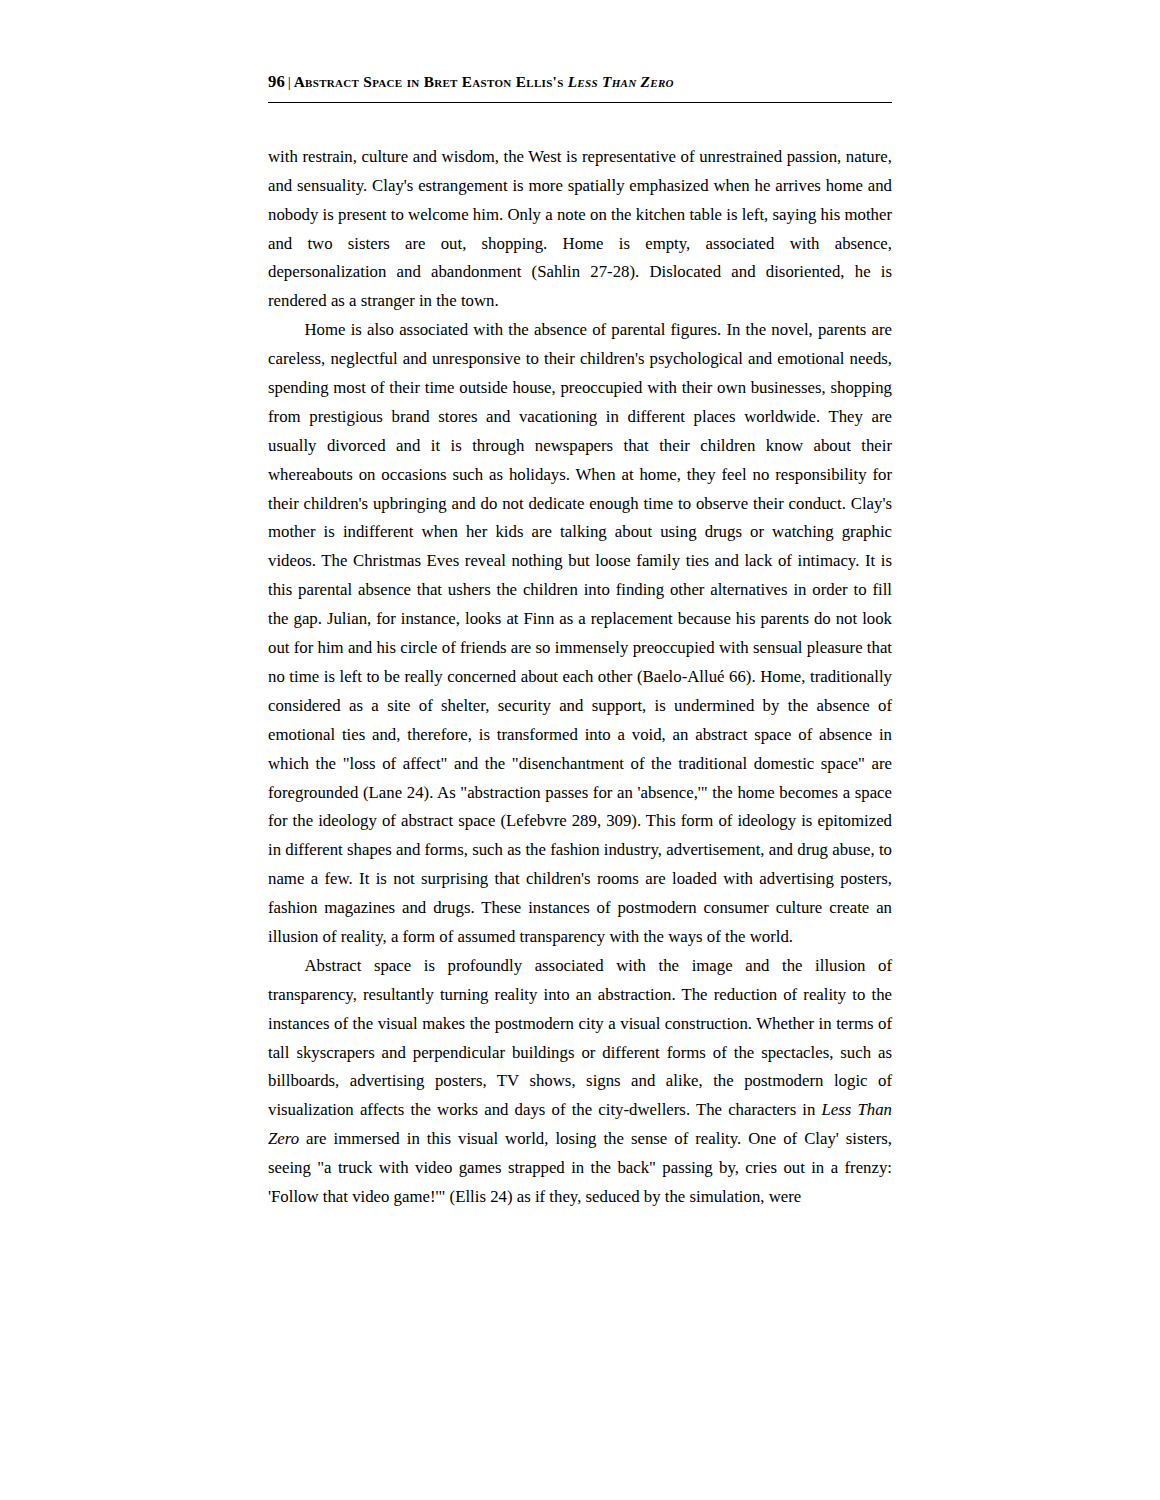96|Abstract Space in Bret Easton Ellis's Less Than Zero
with restrain, culture and wisdom, the West is representative of unrestrained passion, nature, and sensuality. Clay's estrangement is more spatially emphasized when he arrives home and nobody is present to welcome him. Only a note on the kitchen table is left, saying his mother and two sisters are out, shopping. Home is empty, associated with absence, depersonalization and abandonment (Sahlin 27-28). Dislocated and disoriented, he is rendered as a stranger in the town.
Home is also associated with the absence of parental figures. In the novel, parents are careless, neglectful and unresponsive to their children's psychological and emotional needs, spending most of their time outside house, preoccupied with their own businesses, shopping from prestigious brand stores and vacationing in different places worldwide. They are usually divorced and it is through newspapers that their children know about their whereabouts on occasions such as holidays. When at home, they feel no responsibility for their children's upbringing and do not dedicate enough time to observe their conduct. Clay's mother is indifferent when her kids are talking about using drugs or watching graphic videos. The Christmas Eves reveal nothing but loose family ties and lack of intimacy. It is this parental absence that ushers the children into finding other alternatives in order to fill the gap. Julian, for instance, looks at Finn as a replacement because his parents do not look out for him and his circle of friends are so immensely preoccupied with sensual pleasure that no time is left to be really concerned about each other (Baelo-Allué 66). Home, traditionally considered as a site of shelter, security and support, is undermined by the absence of emotional ties and, therefore, is transformed into a void, an abstract space of absence in which the "loss of affect" and the "disenchantment of the traditional domestic space" are foregrounded (Lane 24). As "abstraction passes for an 'absence,'" the home becomes a space for the ideology of abstract space (Lefebvre 289, 309). This form of ideology is epitomized in different shapes and forms, such as the fashion industry, advertisement, and drug abuse, to name a few. It is not surprising that children's rooms are loaded with advertising posters, fashion magazines and drugs. These instances of postmodern consumer culture create an illusion of reality, a form of assumed transparency with the ways of the world.
Abstract space is profoundly associated with the image and the illusion of transparency, resultantly turning reality into an abstraction. The reduction of reality to the instances of the visual makes the postmodern city a visual construction. Whether in terms of tall skyscrapers and perpendicular buildings or different forms of the spectacles, such as billboards, advertising posters, TV shows, signs and alike, the postmodern logic of visualization affects the works and days of the city-dwellers. The characters in Less Than Zero are immersed in this visual world, losing the sense of reality. One of Clay' sisters, seeing "a truck with video games strapped in the back" passing by, cries out in a frenzy: 'Follow that video game!'" (Ellis 24) as if they, seduced by the simulation, were